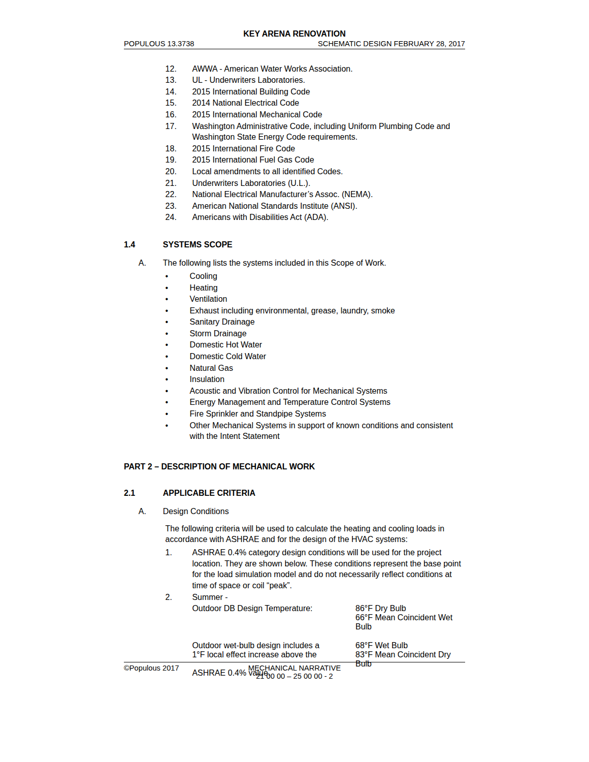KEY ARENA RENOVATION
POPULOUS 13.3738
SCHEMATIC DESIGN FEBRUARY 28, 2017
12. AWWA - American Water Works Association.
13. UL - Underwriters Laboratories.
14. 2015 International Building Code
15. 2014 National Electrical Code
16. 2015 International Mechanical Code
17. Washington Administrative Code, including Uniform Plumbing Code and Washington State Energy Code requirements.
18. 2015 International Fire Code
19. 2015 International Fuel Gas Code
20. Local amendments to all identified Codes.
21. Underwriters Laboratories (U.L.).
22. National Electrical Manufacturer’s Assoc. (NEMA).
23. American National Standards Institute (ANSI).
24. Americans with Disabilities Act (ADA).
1.4 SYSTEMS SCOPE
A. The following lists the systems included in this Scope of Work.
•Cooling
•Heating
•Ventilation
•Exhaust including environmental, grease, laundry, smoke
•Sanitary Drainage
•Storm Drainage
•Domestic Hot Water
•Domestic Cold Water
•Natural Gas
•Insulation
•Acoustic and Vibration Control for Mechanical Systems
•Energy Management and Temperature Control Systems
•Fire Sprinkler and Standpipe Systems
•Other Mechanical Systems in support of known conditions and consistent with the Intent Statement
PART 2 – DESCRIPTION OF MECHANICAL WORK
2.1 APPLICABLE CRITERIA
A. Design Conditions
The following criteria will be used to calculate the heating and cooling loads in accordance with ASHRAE and for the design of the HVAC systems:
1. ASHRAE 0.4% category design conditions will be used for the project location. They are shown below. These conditions represent the base point for the load simulation model and do not necessarily reflect conditions at time of space or coil “peak”.
2. Summer -
Outdoor DB Design Temperature:
86°F Dry Bulb
66°F Mean Coincident Wet Bulb
Outdoor wet-bulb design includes a
68°F Wet Bulb
1°F local effect increase above the
83°F Mean Coincident Dry Bulb
ASHRAE 0.4% value.
©Populous 2017
MECHANICAL NARRATIVE
21 00 00 – 25 00 00 - 2